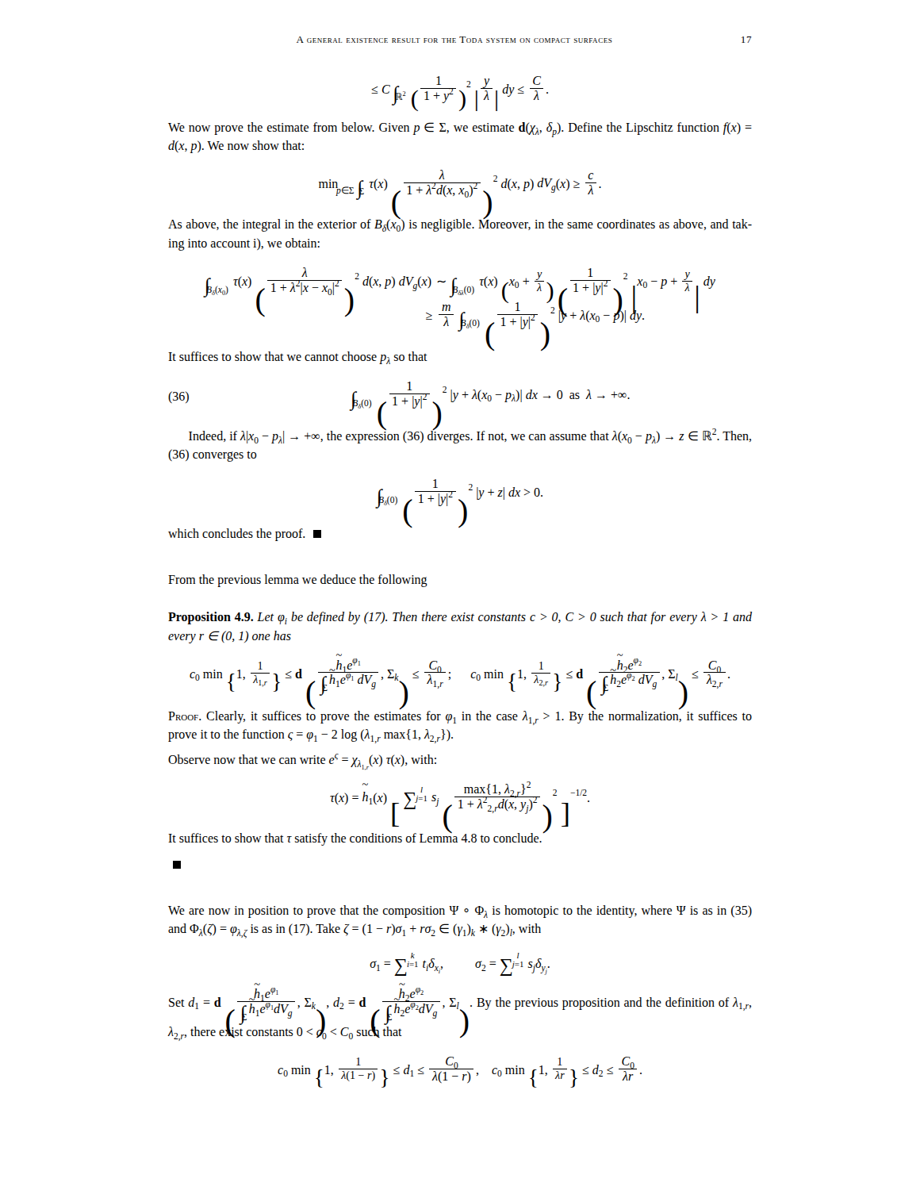A general existence result for the Toda system on compact surfaces 17
≤ C ∫ℝ2 (11 + y2)2 |yλ| dy ≤ Cλ.
We now prove the estimate from below. Given p ∈ Σ, we estimate d(χλ, δp). Define the Lipschitz function f(x) = d(x, p). We now show that:
min p∈Σ ∫Σ τ(x) (λ 1 + λ2d(x, x0)2)2 d(x, p) dVg(x) ≥ cλ.
As above, the integral in the exterior of Bδ(x0) is negligible. Moreover, in the same coordinates as above, and taking into account i), we obtain:
∫Bδ(x0) τ(x) (λ 1 + λ2|x − x0|2)2 d(x, p) dVg(x) ∼ ∫Bδλ(0) τ(x) (x0 + yλ) (11 + |y|2)2 |x0 − p + yλ| dy
≥ mλ ∫Bδ(0) (11 + |y|2)2 |y + λ(x0 − p)| dy.
It suffices to show that we cannot choose pλ so that
(36) ∫Bδ(0) (11 + |y|2)2 |y + λ(x0 − pλ)| dx → 0 as λ → +∞.
Indeed, if λ|x0 − pλ| → +∞, the expression (36) diverges. If not, we can assume that λ(x0 − pλ) → z ∈ ℝ2. Then, (36) converges to
∫Bδ(0) (11 + |y|2)2 |y + z| dx > 0.
which concludes the proof.
From the previous lemma we deduce the following
Proposition 4.9. Let φi be defined by (17). Then there exist constants c > 0, C > 0 such that for every λ > 1 and every r ∈ (0, 1) one has
c0 min {1, 1 λ1,r} ≤ d (~h1eφ1∫Σ~h1eφ1 dVg, Σk) ≤ C0 λ1,r; c0 min {1, 1 λ2,r} ≤ d (~h2eφ2∫Σ~h2eφ2 dVg, Σl) ≤ C0 λ2,r.
Proof. Clearly, it suffices to prove the estimates for φ1 in the case λ1,r > 1. By the normalization, it suffices to prove it to the function ς = φ1 − 2 log (λ1,r max{1, λ2,r}).
Observe now that we can write eς = χλ1,r(x) τ(x), with:
τ(x) = ~h1(x) [ ∑lj=1 sj (max{1, λ2,r}21 + λ22,rd(x, yj)2)2 ]−1/2.
It suffices to show that τ satisfy the conditions of Lemma 4.8 to conclude.
We are now in position to prove that the composition Ψ ∘ Φλ is homotopic to the identity, where Ψ is as in (35) and Φλ(ζ) = φλ,ζ is as in (17). Take ζ = (1 − r)σ1 + rσ2 ∈ (γ1)k ∗ (γ2)l, with
σ1 = ∑ki=1 tiδxi, σ2 = ∑lj=1 sjδyj.
Set d1 = d (~h1eφ1∫Σ~h1eφ1dVg, Σk), d2 = d (~h2eφ2∫Σ~h2eφ2dVg, Σl). By the previous proposition and the definition of λ1,r, λ2,r, there exist constants 0 < c0 < C0 such that
c0 min {1, 1 λ(1 − r)} ≤ d1 ≤ C0 λ(1 − r), c0 min {1, 1 λr} ≤ d2 ≤ C0 λr.